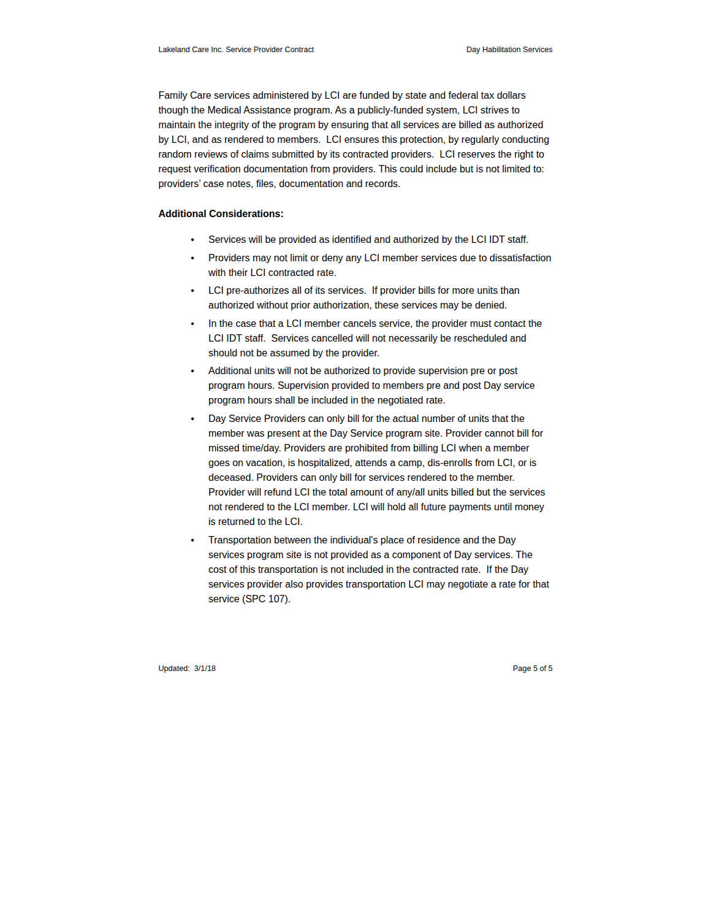Lakeland Care Inc. Service Provider Contract
Day Habilitation Services
Family Care services administered by LCI are funded by state and federal tax dollars though the Medical Assistance program. As a publicly-funded system, LCI strives to maintain the integrity of the program by ensuring that all services are billed as authorized by LCI, and as rendered to members. LCI ensures this protection, by regularly conducting random reviews of claims submitted by its contracted providers. LCI reserves the right to request verification documentation from providers. This could include but is not limited to: providers’ case notes, files, documentation and records.
Additional Considerations:
Services will be provided as identified and authorized by the LCI IDT staff.
Providers may not limit or deny any LCI member services due to dissatisfaction with their LCI contracted rate.
LCI pre-authorizes all of its services. If provider bills for more units than authorized without prior authorization, these services may be denied.
In the case that a LCI member cancels service, the provider must contact the LCI IDT staff. Services cancelled will not necessarily be rescheduled and should not be assumed by the provider.
Additional units will not be authorized to provide supervision pre or post program hours. Supervision provided to members pre and post Day service program hours shall be included in the negotiated rate.
Day Service Providers can only bill for the actual number of units that the member was present at the Day Service program site. Provider cannot bill for missed time/day. Providers are prohibited from billing LCI when a member goes on vacation, is hospitalized, attends a camp, dis-enrolls from LCI, or is deceased. Providers can only bill for services rendered to the member. Provider will refund LCI the total amount of any/all units billed but the services not rendered to the LCI member. LCI will hold all future payments until money is returned to the LCI.
Transportation between the individual's place of residence and the Day services program site is not provided as a component of Day services. The cost of this transportation is not included in the contracted rate. If the Day services provider also provides transportation LCI may negotiate a rate for that service (SPC 107).
Updated: 3/1/18
Page 5 of 5